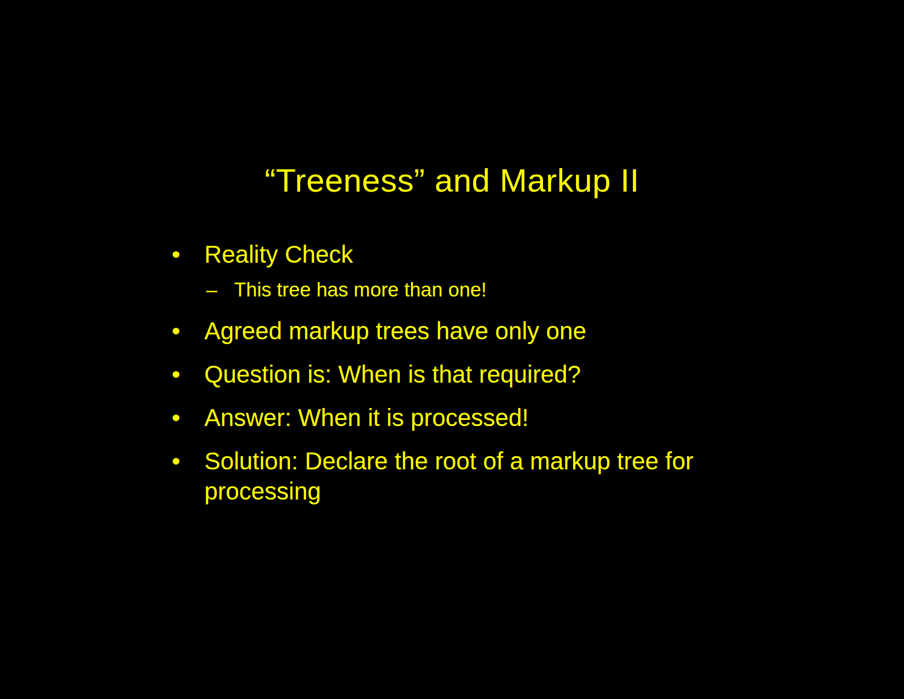“Treeness” and Markup II
Reality Check
This tree has more than one!
Agreed markup trees have only one
Question is: When is that required?
Answer: When it is processed!
Solution: Declare the root of a markup tree for processing